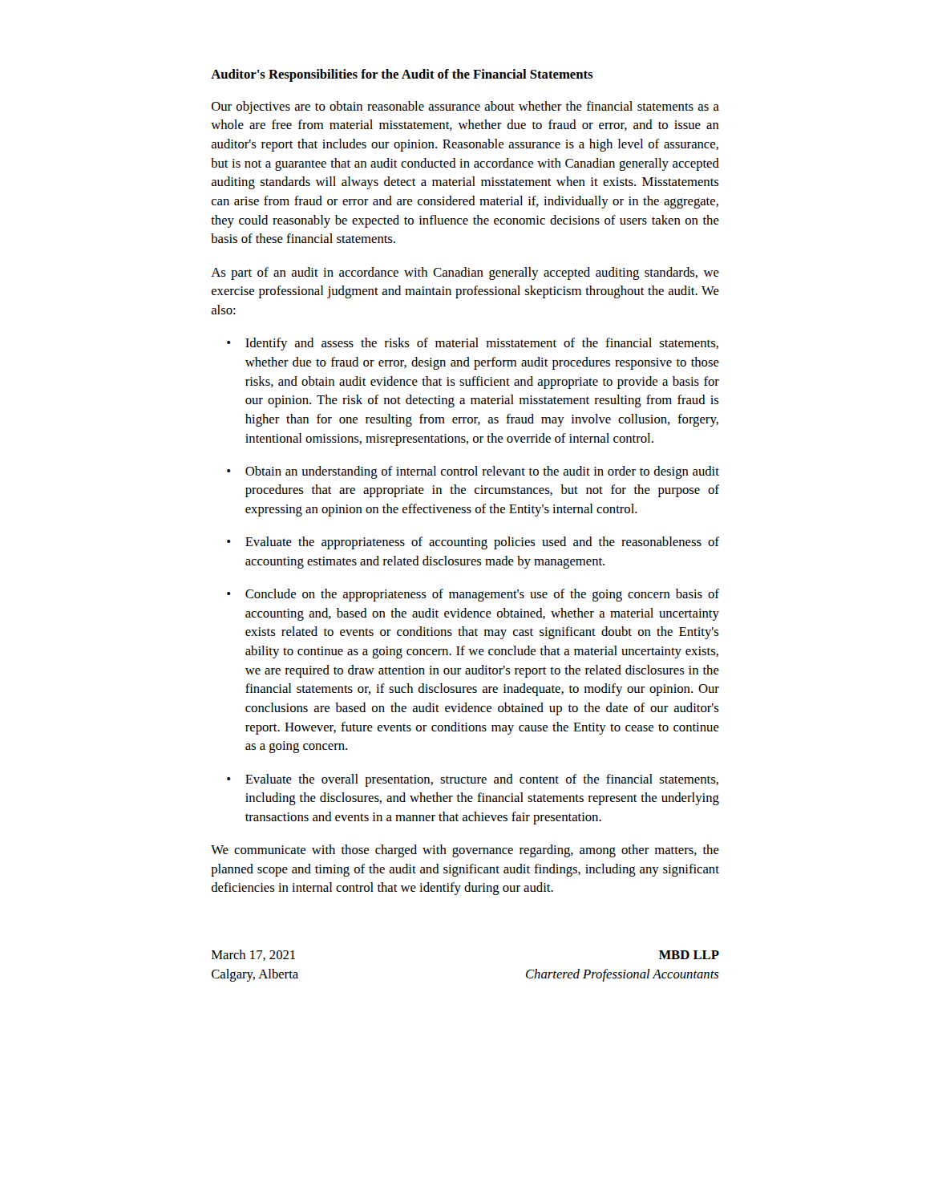Auditor's Responsibilities for the Audit of the Financial Statements
Our objectives are to obtain reasonable assurance about whether the financial statements as a whole are free from material misstatement, whether due to fraud or error, and to issue an auditor's report that includes our opinion. Reasonable assurance is a high level of assurance, but is not a guarantee that an audit conducted in accordance with Canadian generally accepted auditing standards will always detect a material misstatement when it exists. Misstatements can arise from fraud or error and are considered material if, individually or in the aggregate, they could reasonably be expected to influence the economic decisions of users taken on the basis of these financial statements.
As part of an audit in accordance with Canadian generally accepted auditing standards, we exercise professional judgment and maintain professional skepticism throughout the audit. We also:
•Identify and assess the risks of material misstatement of the financial statements, whether due to fraud or error, design and perform audit procedures responsive to those risks, and obtain audit evidence that is sufficient and appropriate to provide a basis for our opinion. The risk of not detecting a material misstatement resulting from fraud is higher than for one resulting from error, as fraud may involve collusion, forgery, intentional omissions, misrepresentations, or the override of internal control.
•Obtain an understanding of internal control relevant to the audit in order to design audit procedures that are appropriate in the circumstances, but not for the purpose of expressing an opinion on the effectiveness of the Entity's internal control.
•Evaluate the appropriateness of accounting policies used and the reasonableness of accounting estimates and related disclosures made by management.
•Conclude on the appropriateness of management's use of the going concern basis of accounting and, based on the audit evidence obtained, whether a material uncertainty exists related to events or conditions that may cast significant doubt on the Entity's ability to continue as a going concern. If we conclude that a material uncertainty exists, we are required to draw attention in our auditor's report to the related disclosures in the financial statements or, if such disclosures are inadequate, to modify our opinion. Our conclusions are based on the audit evidence obtained up to the date of our auditor's report. However, future events or conditions may cause the Entity to cease to continue as a going concern.
•Evaluate the overall presentation, structure and content of the financial statements, including the disclosures, and whether the financial statements represent the underlying transactions and events in a manner that achieves fair presentation.
We communicate with those charged with governance regarding, among other matters, the planned scope and timing of the audit and significant audit findings, including any significant deficiencies in internal control that we identify during our audit.
| March 17, 2021 | MBD LLP |
| Calgary, Alberta | Chartered Professional Accountants |